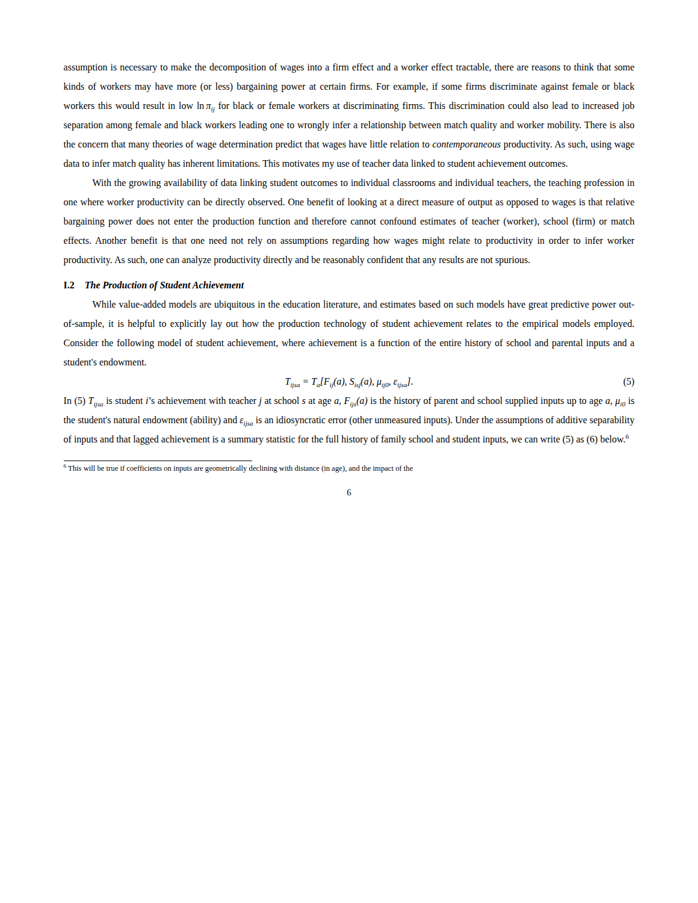assumption is necessary to make the decomposition of wages into a firm effect and a worker effect tractable, there are reasons to think that some kinds of workers may have more (or less) bargaining power at certain firms. For example, if some firms discriminate against female or black workers this would result in low ln πij for black or female workers at discriminating firms. This discrimination could also lead to increased job separation among female and black workers leading one to wrongly infer a relationship between match quality and worker mobility. There is also the concern that many theories of wage determination predict that wages have little relation to contemporaneous productivity. As such, using wage data to infer match quality has inherent limitations. This motivates my use of teacher data linked to student achievement outcomes.
With the growing availability of data linking student outcomes to individual classrooms and individual teachers, the teaching profession in one where worker productivity can be directly observed. One benefit of looking at a direct measure of output as opposed to wages is that relative bargaining power does not enter the production function and therefore cannot confound estimates of teacher (worker), school (firm) or match effects. Another benefit is that one need not rely on assumptions regarding how wages might relate to productivity in order to infer worker productivity. As such, one can analyze productivity directly and be reasonably confident that any results are not spurious.
I.2 The Production of Student Achievement
While value-added models are ubiquitous in the education literature, and estimates based on such models have great predictive power out-of-sample, it is helpful to explicitly lay out how the production technology of student achievement relates to the empirical models employed. Consider the following model of student achievement, where achievement is a function of the entire history of school and parental inputs and a student's endowment.
Tijsa = Ta[Fij(a), Sisj(a), μij0, εijsa]. (5)
In (5) Tijsa is student i’s achievement with teacher j at school s at age a, Fijs(a) is the history of parent and school supplied inputs up to age a, μi0 is the student's natural endowment (ability) and εijsa is an idiosyncratic error (other unmeasured inputs). Under the assumptions of additive separability of inputs and that lagged achievement is a summary statistic for the full history of family school and student inputs, we can write (5) as (6) below.6
6 This will be true if coefficients on inputs are geometrically declining with distance (in age), and the impact of the
6